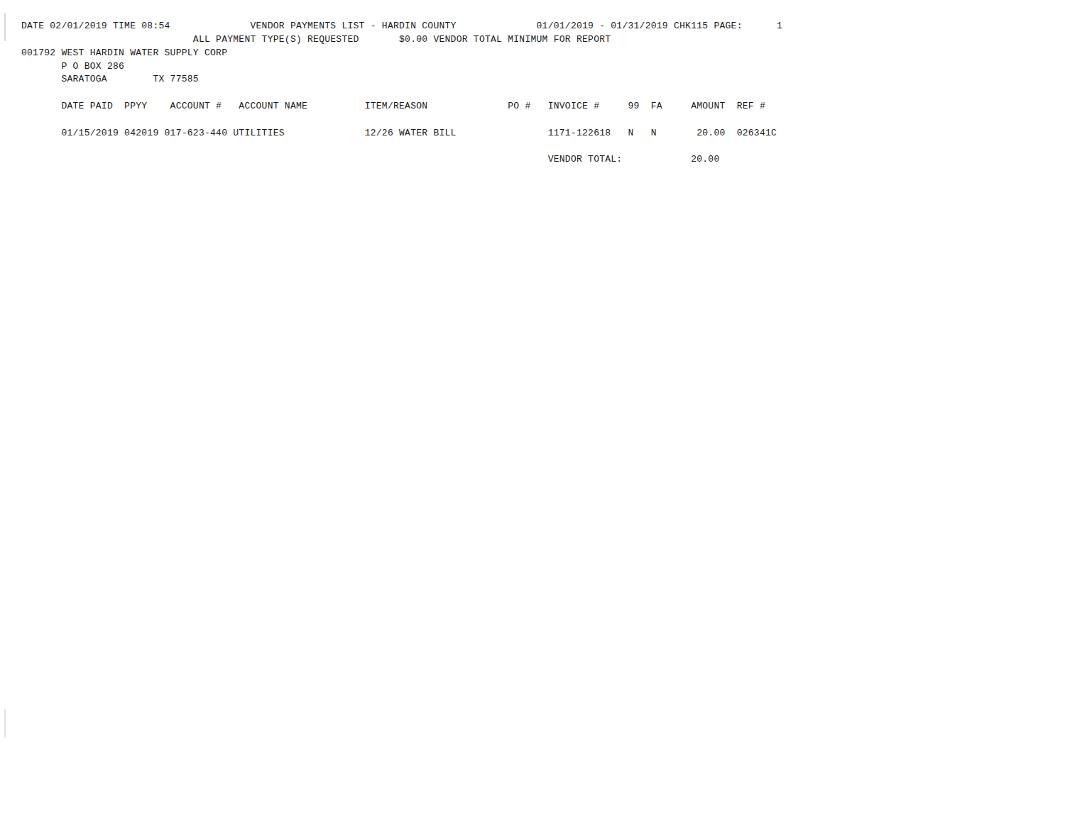DATE 02/01/2019 TIME 08:54              VENDOR PAYMENTS LIST - HARDIN COUNTY              01/01/2019 - 01/31/2019 CHK115 PAGE:      1
                              ALL PAYMENT TYPE(S) REQUESTED       $0.00 VENDOR TOTAL MINIMUM FOR REPORT
001792 WEST HARDIN WATER SUPPLY CORP
       P O BOX 286
       SARATOGA        TX 77585

       DATE PAID  PPYY    ACCOUNT #   ACCOUNT NAME          ITEM/REASON              PO #   INVOICE #     99  FA     AMOUNT  REF #

       01/15/2019 042019 017-623-440 UTILITIES              12/26 WATER BILL                1171-122618   N   N       20.00  026341C

                                                                                            VENDOR TOTAL:            20.00